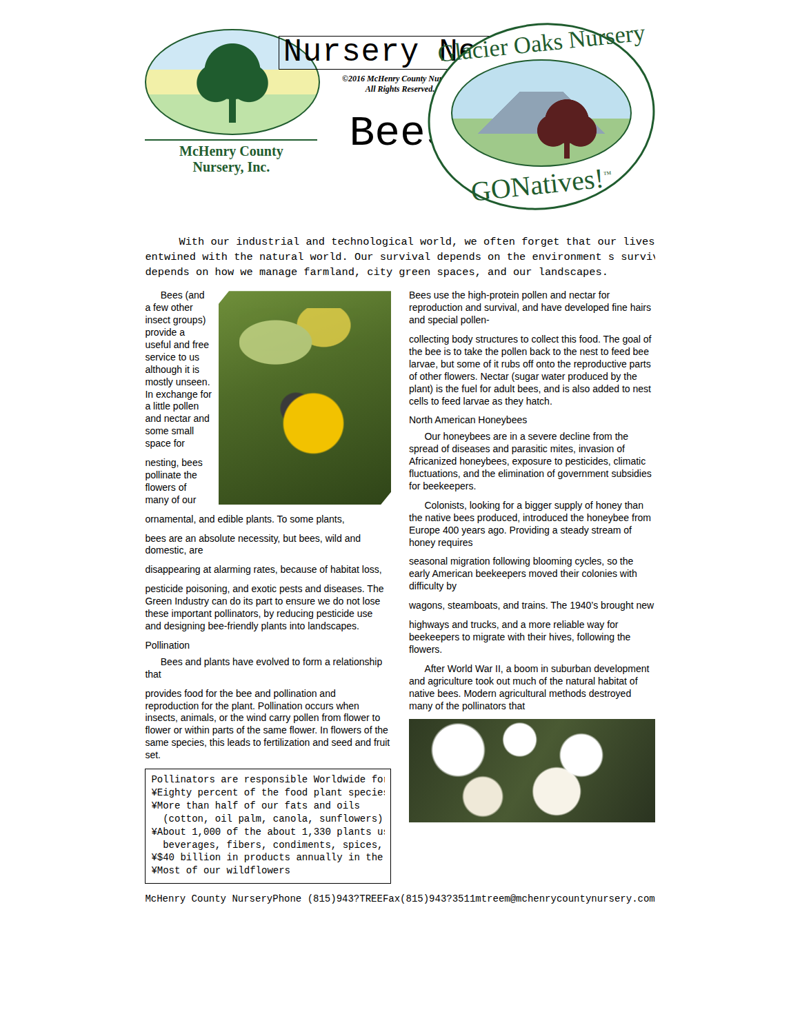McHenry County
Nursery, Inc.
Nursery News
©2016 McHenry County Nursery.
All Rights Reserved.
Bees
Glacier Oaks Nursery
GONatives!™
With our industrial and technological world, we often forget that our lives are
entwined with the natural world. Our survival depends on the environment s survival, which
depends on how we manage farmland, city green spaces, and our landscapes.
Bees (and a few other insect groups) provide a useful and free service to us although it is mostly unseen. In exchange for a little pollen and nectar and some small space for
nesting, bees pollinate the flowers of many of our
ornamental, and edible plants. To some plants,
bees are an absolute necessity, but bees, wild and domestic, are
disappearing at alarming rates, because of habitat loss,
pesticide poisoning, and exotic pests and diseases. The Green Industry can do its part to ensure we do not lose these important pollinators, by reducing pesticide use and designing bee-friendly plants into landscapes.
Pollination
Bees and plants have evolved to form a relationship that
provides food for the bee and pollination and reproduction for the plant. Pollination occurs when insects, animals, or the wind carry pollen from flower to flower or within parts of the same flower. In flowers of the same species, this leads to fertilization and seed and fruit set.
Pollinators are responsible Worldwide for:
¥Eighty percent of the food plant species
¥More than half of our fats and oils
(cotton, oil palm, canola, sunflowers)
¥About 1,000 of the about 1,330 plants used for food,
beverages, fibers, condiments, spices, medicines
¥$40 billion in products annually in the U.S.
¥Most of our wildflowers
Bees use the high-protein pollen and nectar for reproduction and survival, and have developed fine hairs and special pollen-
collecting body structures to collect this food. The goal of the bee is to take the pollen back to the nest to feed bee larvae, but some of it rubs off onto the reproductive parts of other flowers. Nectar (sugar water produced by the plant) is the fuel for adult bees, and is also added to nest cells to feed larvae as they hatch.
North American Honeybees
Our honeybees are in a severe decline from the spread of diseases and parasitic mites, invasion of Africanized honeybees, exposure to pesticides, climatic fluctuations, and the elimination of government subsidies for beekeepers.
Colonists, looking for a bigger supply of honey than the native bees produced, introduced the honeybee from Europe 400 years ago. Providing a steady stream of honey requires
seasonal migration following blooming cycles, so the early American beekeepers moved their colonies with difficulty by
wagons, steamboats, and trains. The 1940’s brought new
highways and trucks, and a more reliable way for beekeepers to migrate with their hives, following the flowers.
After World War II, a boom in suburban development and agriculture took out much of the natural habitat of native bees. Modern agricultural methods destroyed many of the pollinators that
McHenry County Nursery Phone (815)943?TREE Fax(815)943?3511 mtreem@mchenrycountynursery.com